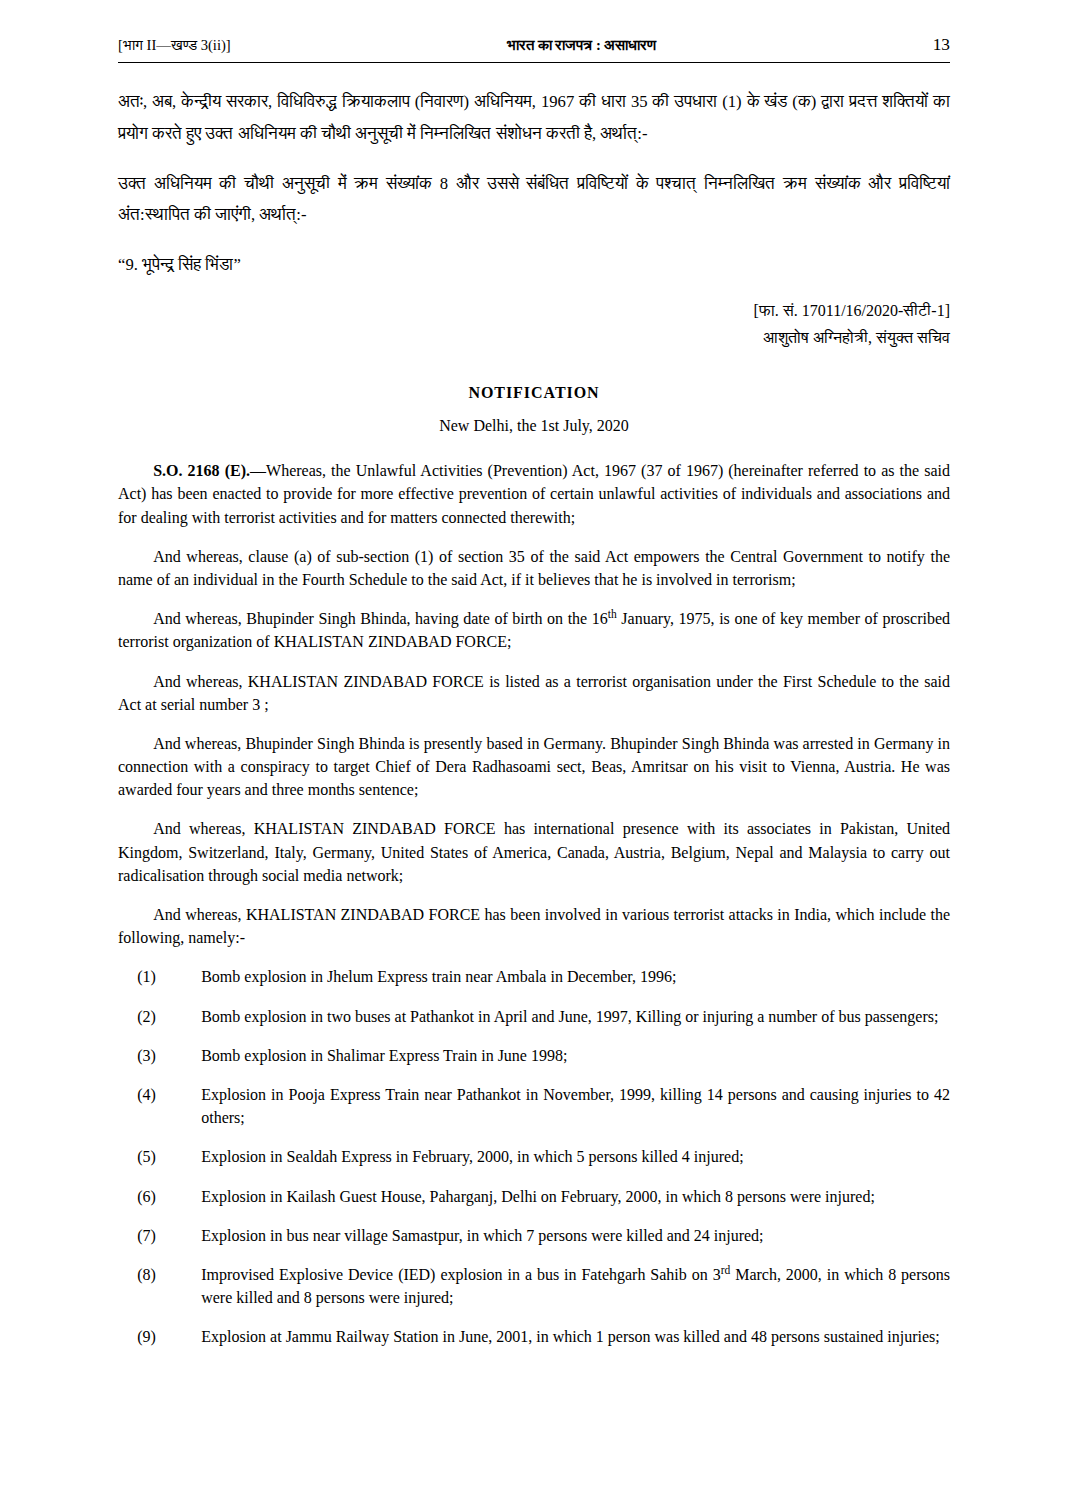[भाग II—खण्ड 3(ii)] भारत का राजपत्र : असाधारण 13
अतः, अब, केन्द्रीय सरकार, विधिविरुद्ध क्रियाकलाप (निवारण) अधिनियम, 1967 की धारा 35 की उपधारा (1) के खंड (क) द्वारा प्रदत्त शक्तियों का प्रयोग करते हुए उक्त अधिनियम की चौथी अनुसूची में निम्नलिखित संशोधन करती है, अर्थात्:-
उक्त अधिनियम की चौथी अनुसूची में क्रम संख्यांक 8 और उससे संबंधित प्रविष्टियों के पश्चात् निम्नलिखित क्रम संख्यांक और प्रविष्टियां अंत:स्थापित की जाएंगी, अर्थात्:-
“9. भूपेन्द्र सिंह भिंडा”
[फा. सं. 17011/16/2020-सीटी-1]
आशुतोष अग्निहोत्री, संयुक्त सचिव
NOTIFICATION
New Delhi, the 1st July, 2020
S.O. 2168 (E).—Whereas, the Unlawful Activities (Prevention) Act, 1967 (37 of 1967) (hereinafter referred to as the said Act) has been enacted to provide for more effective prevention of certain unlawful activities of individuals and associations and for dealing with terrorist activities and for matters connected therewith;
And whereas, clause (a) of sub-section (1) of section 35 of the said Act empowers the Central Government to notify the name of an individual in the Fourth Schedule to the said Act, if it believes that he is involved in terrorism;
And whereas, Bhupinder Singh Bhinda, having date of birth on the 16th January, 1975, is one of key member of proscribed terrorist organization of KHALISTAN ZINDABAD FORCE;
And whereas, KHALISTAN ZINDABAD FORCE is listed as a terrorist organisation under the First Schedule to the said Act at serial number 3 ;
And whereas, Bhupinder Singh Bhinda is presently based in Germany. Bhupinder Singh Bhinda was arrested in Germany in connection with a conspiracy to target Chief of Dera Radhasoami sect, Beas, Amritsar on his visit to Vienna, Austria. He was awarded four years and three months sentence;
And whereas, KHALISTAN ZINDABAD FORCE has international presence with its associates in Pakistan, United Kingdom, Switzerland, Italy, Germany, United States of America, Canada, Austria, Belgium, Nepal and Malaysia to carry out radicalisation through social media network;
And whereas, KHALISTAN ZINDABAD FORCE has been involved in various terrorist attacks in India, which include the following, namely:-
Bomb explosion in Jhelum Express train near Ambala in December, 1996;
Bomb explosion in two buses at Pathankot in April and June, 1997, Killing or injuring a number of bus passengers;
Bomb explosion in Shalimar Express Train in June 1998;
Explosion in Pooja Express Train near Pathankot in November, 1999, killing 14 persons and causing injuries to 42 others;
Explosion in Sealdah Express in February, 2000, in which 5 persons killed 4 injured;
Explosion in Kailash Guest House, Paharganj, Delhi on February, 2000, in which 8 persons were injured;
Explosion in bus near village Samastpur, in which 7 persons were killed and 24 injured;
Improvised Explosive Device (IED) explosion in a bus in Fatehgarh Sahib on 3rd March, 2000, in which 8 persons were killed and 8 persons were injured;
Explosion at Jammu Railway Station in June, 2001, in which 1 person was killed and 48 persons sustained injuries;